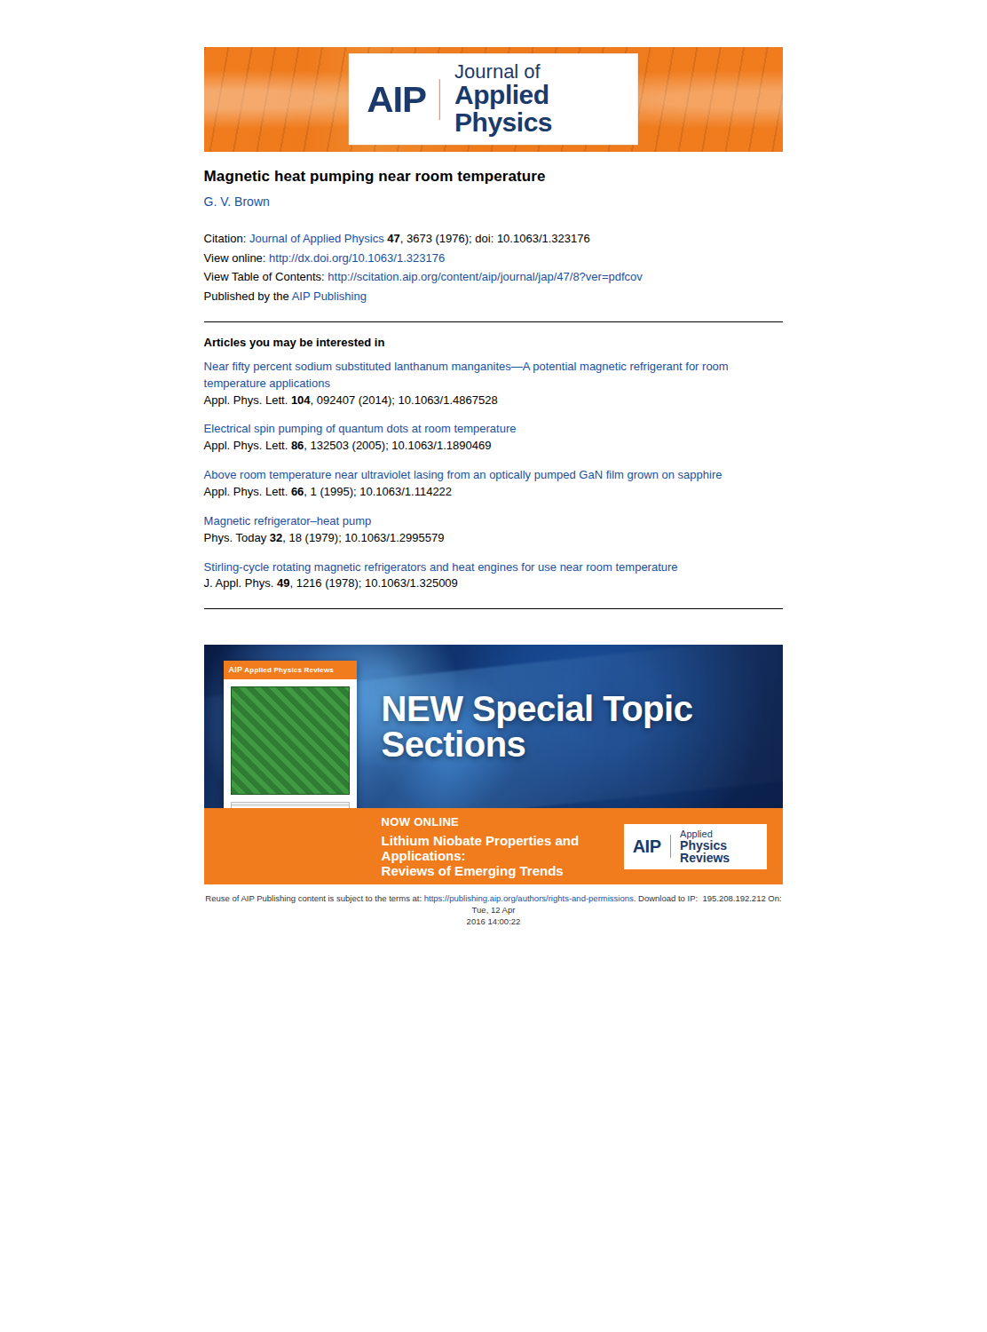AIP
Journal of
Applied Physics
Magnetic heat pumping near room temperature
G. V. Brown
Citation: Journal of Applied Physics 47, 3673 (1976); doi: 10.1063/1.323176
View online: http://dx.doi.org/10.1063/1.323176
View Table of Contents: http://scitation.aip.org/content/aip/journal/jap/47/8?ver=pdfcov
Published by the AIP Publishing
Articles you may be interested in
Near fifty percent sodium substituted lanthanum manganites—A potential magnetic refrigerant for room temperature applications
Appl. Phys. Lett. 104, 092407 (2014); 10.1063/1.4867528
Electrical spin pumping of quantum dots at room temperature
Appl. Phys. Lett. 86, 132503 (2005); 10.1063/1.1890469
Above room temperature near ultraviolet lasing from an optically pumped GaN film grown on sapphire
Appl. Phys. Lett. 66, 1 (1995); 10.1063/1.114222
Magnetic refrigerator–heat pump
Phys. Today 32, 18 (1979); 10.1063/1.2995579
Stirling-cycle rotating magnetic refrigerators and heat engines for use near room temperature
J. Appl. Phys. 49, 1216 (1978); 10.1063/1.325009
AIP Applied Physics Reviews
NEW Special Topic Sections
NOW ONLINE
Lithium Niobate Properties and Applications:
Reviews of Emerging Trends
AIP
Applied
Physics Reviews
Reuse of AIP Publishing content is subject to the terms at: https://publishing.aip.org/authors/rights-and-permissions. Download to IP: 195.208.192.212 On: Tue, 12 Apr
2016 14:00:22